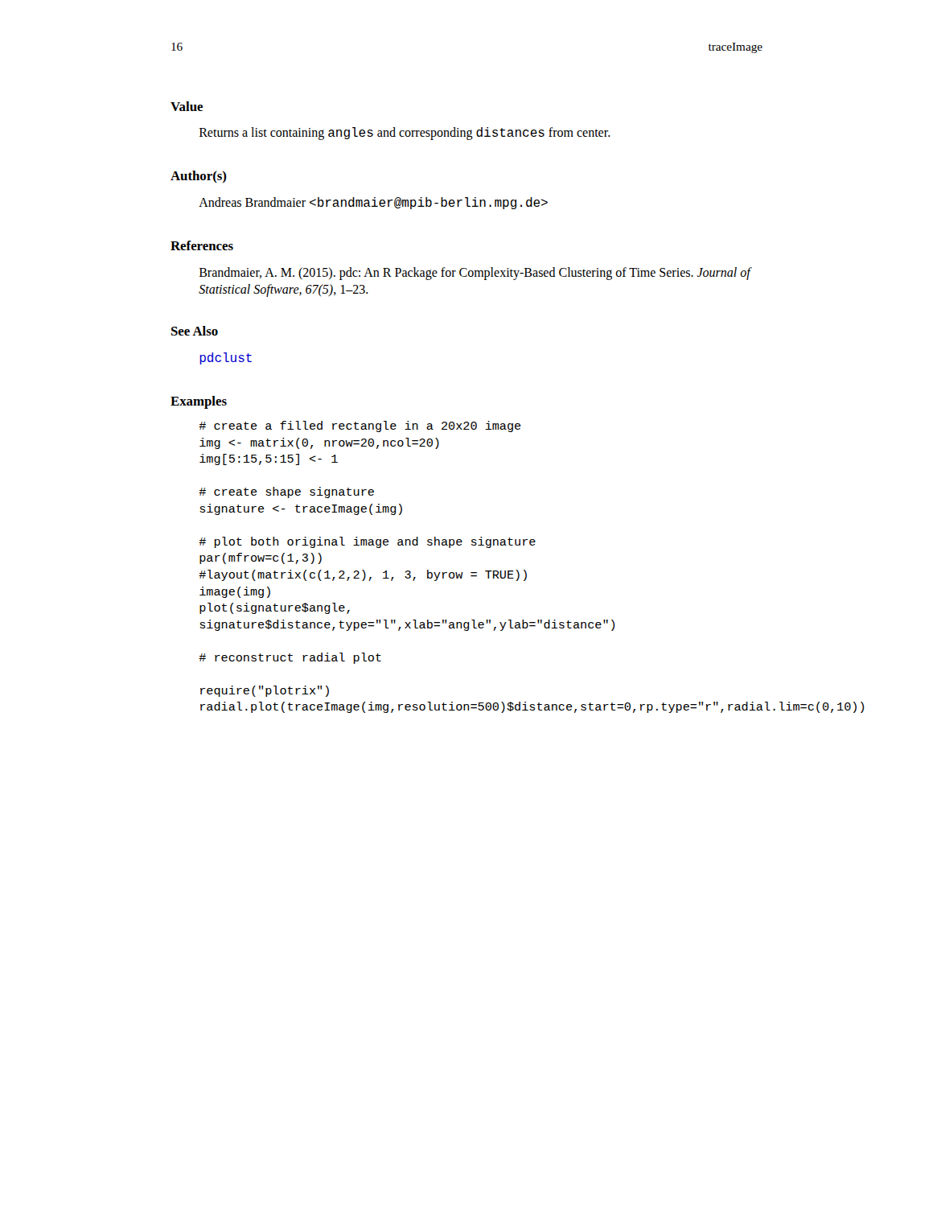16 traceImage
Value
Returns a list containing angles and corresponding distances from center.
Author(s)
Andreas Brandmaier <brandmaier@mpib-berlin.mpg.de>
References
Brandmaier, A. M. (2015). pdc: An R Package for Complexity-Based Clustering of Time Series. Journal of Statistical Software, 67(5), 1–23.
See Also
pdclust
Examples
# create a filled rectangle in a 20x20 image
img <- matrix(0, nrow=20,ncol=20)
img[5:15,5:15] <- 1

# create shape signature
signature <- traceImage(img)

# plot both original image and shape signature
par(mfrow=c(1,3))
#layout(matrix(c(1,2,2), 1, 3, byrow = TRUE))
image(img)
plot(signature$angle, signature$distance,type="l",xlab="angle",ylab="distance")

# reconstruct radial plot

require("plotrix")
radial.plot(traceImage(img,resolution=500)$distance,start=0,rp.type="r",radial.lim=c(0,10))